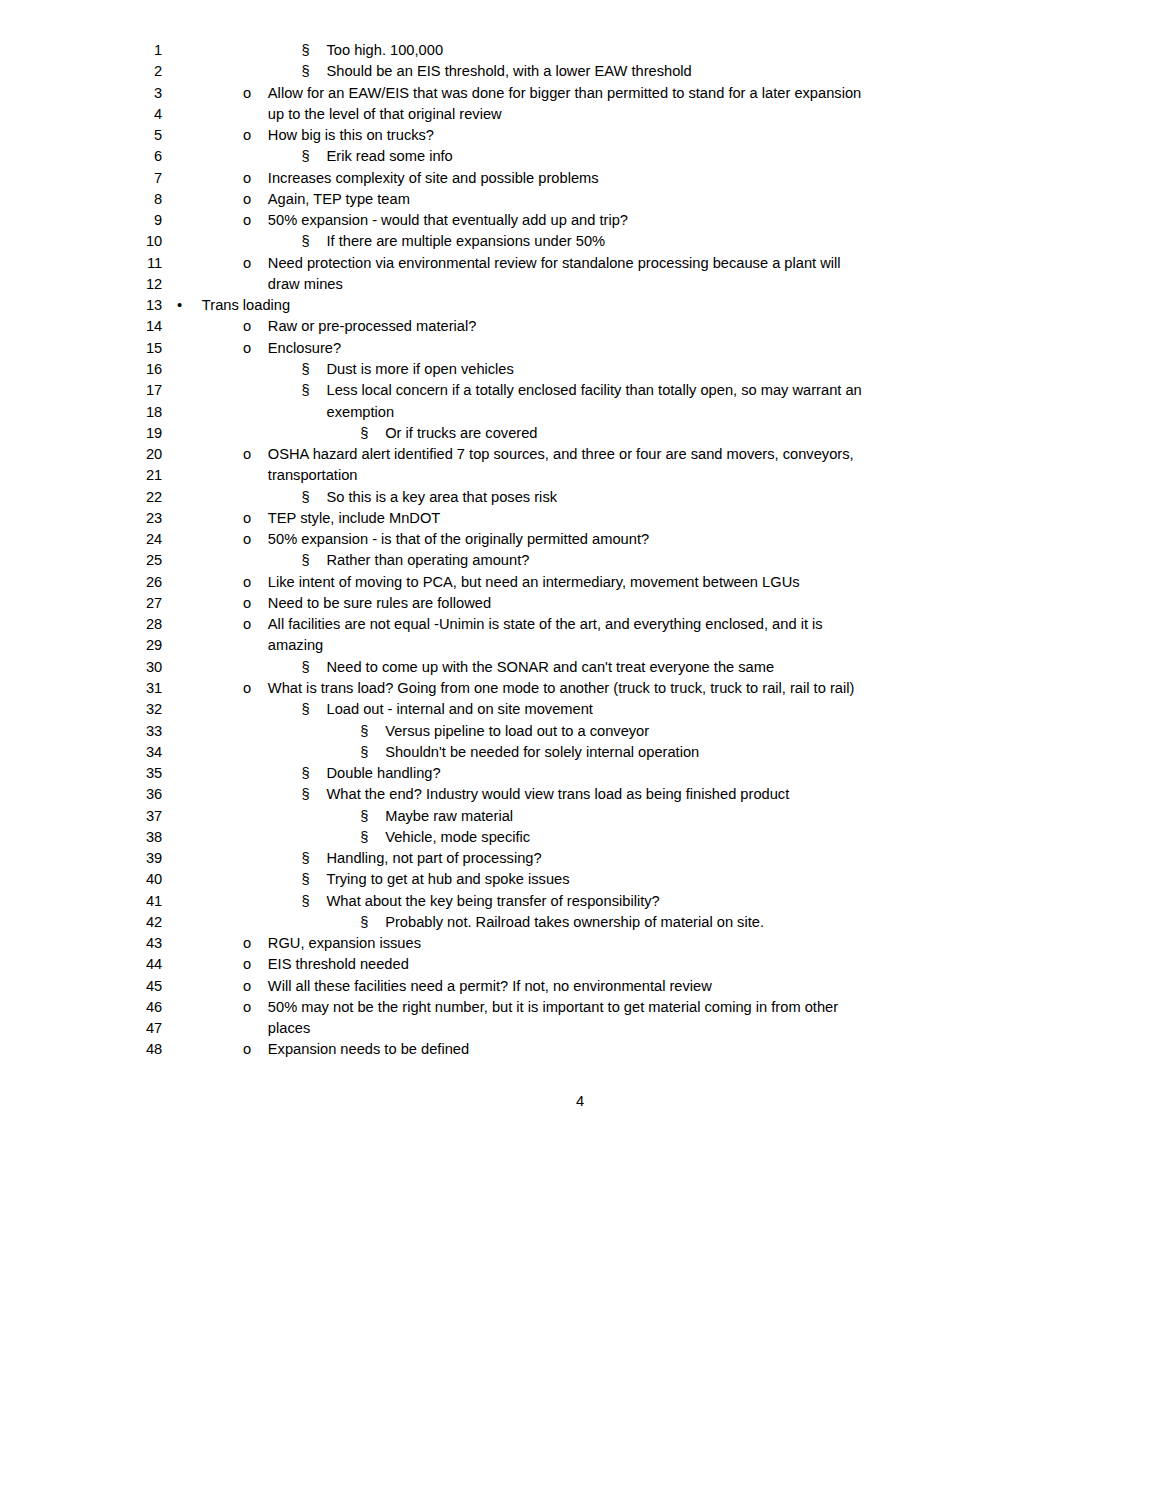§Too high. 100,000
§Should be an EIS threshold, with a lower EAW threshold
o Allow for an EAW/EIS that was done for bigger than permitted to stand for a later expansion
up to the level of that original review
o How big is this on trucks?
§Erik read some info
o Increases complexity of site and possible problems
o Again, TEP type team
o50% expansion - would that eventually add up and trip?
§If there are multiple expansions under 50%
o Need protection via environmental review for standalone processing because a plant will
draw mines
•Trans loading
o Raw or pre-processed material?
o Enclosure?
§Dust is more if open vehicles
§Less local concern if a totally enclosed facility than totally open, so may warrant an
exemption
§Or if trucks are covered
o OSHA hazard alert identified 7 top sources, and three or four are sand movers, conveyors,
transportation
§So this is a key area that poses risk
o TEP style, include MnDOT
o50% expansion - is that of the originally permitted amount?
§Rather than operating amount?
o Like intent of moving to PCA, but need an intermediary, movement between LGUs
o Need to be sure rules are followed
o All facilities are not equal -Unimin is state of the art, and everything enclosed, and it is
amazing
§Need to come up with the SONAR and can't treat everyone the same
o What is trans load? Going from one mode to another (truck to truck, truck to rail, rail to rail)
§Load out - internal and on site movement
§Versus pipeline to load out to a conveyor
§Shouldn't be needed for solely internal operation
§Double handling?
§What the end? Industry would view trans load as being finished product
§Maybe raw material
§Vehicle, mode specific
§Handling, not part of processing?
§Trying to get at hub and spoke issues
§What about the key being transfer of responsibility?
§Probably not. Railroad takes ownership of material on site.
o RGU, expansion issues
o EIS threshold needed
o Will all these facilities need a permit? If not, no environmental review
o50% may not be the right number, but it is important to get material coming in from other
places
o Expansion needs to be defined
4